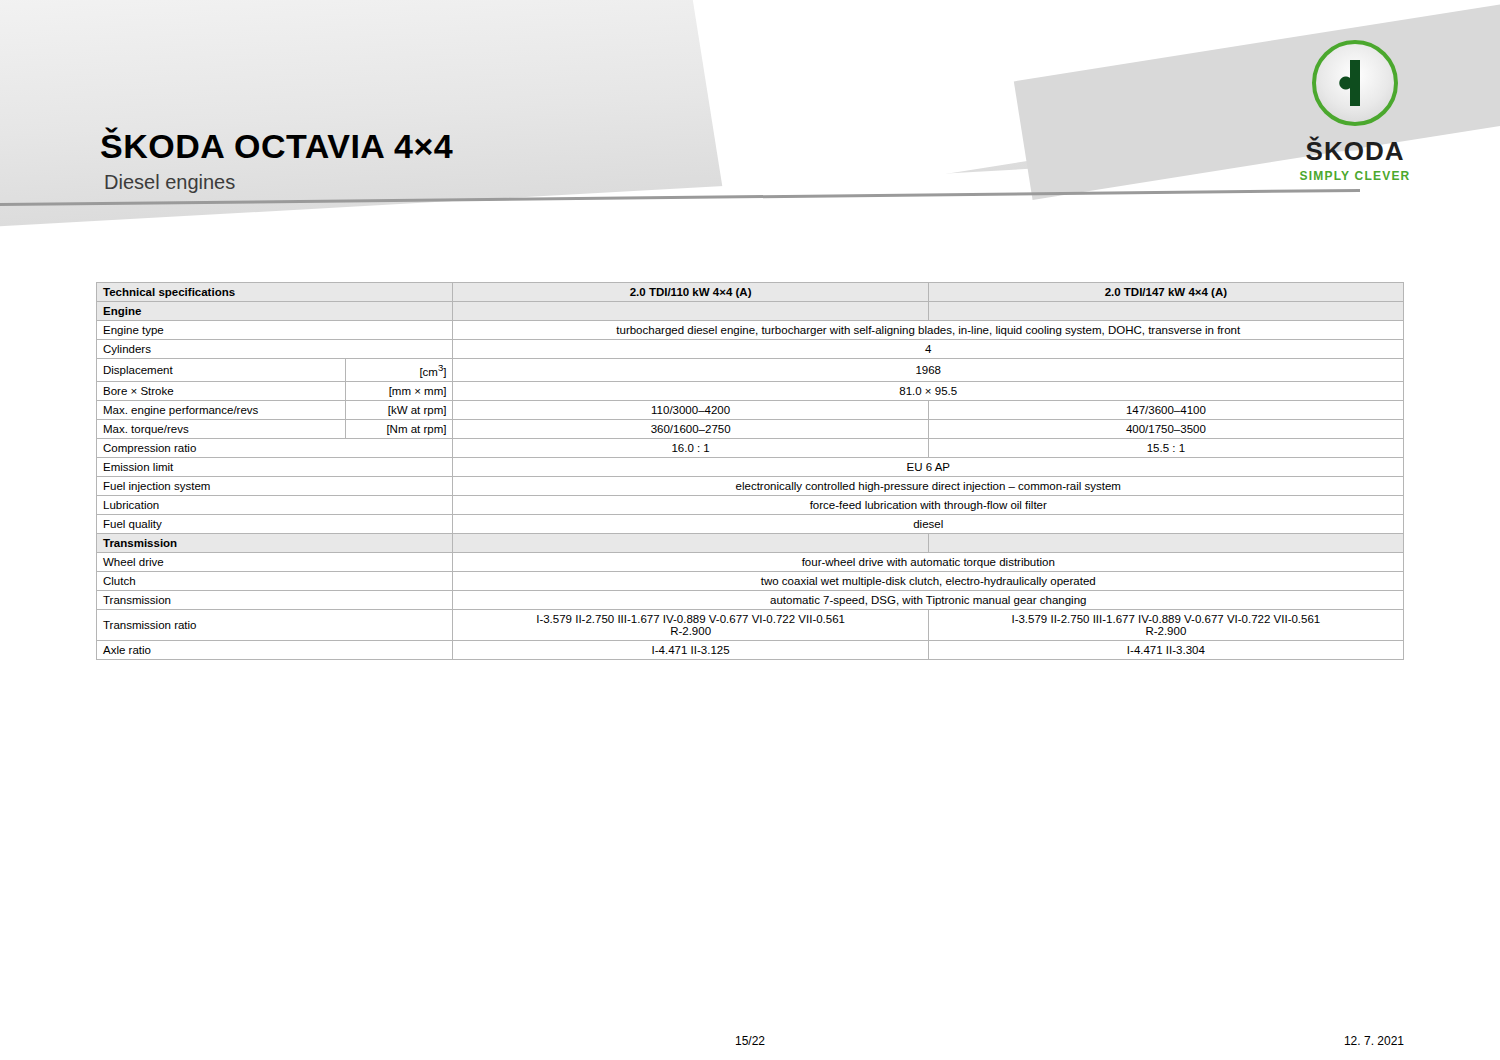ŠKODA
SIMPLY CLEVER
ŠKODA OCTAVIA 4×4
Diesel engines
| Technical specifications | 2.0 TDI/110 kW 4×4 (A) | 2.0 TDI/147 kW 4×4 (A) |
| --- | --- | --- |
| Engine | | |
| Engine type | turbocharged diesel engine, turbocharger with self-aligning blades, in-line, liquid cooling system, DOHC, transverse in front |
| Cylinders | 4 |
| Displacement | [cm 3 ] | 1968 |
| Bore × Stroke | [mm × mm] | 81.0 × 95.5 |
| Max. engine performance/revs | [kW at rpm] | 110/3000–4200 | 147/3600–4100 |
| Max. torque/revs | [Nm at rpm] | 360/1600–2750 | 400/1750–3500 |
| Compression ratio | 16.0 : 1 | 15.5 : 1 |
| Emission limit | EU 6 AP |
| Fuel injection system | electronically controlled high-pressure direct injection – common-rail system |
| Lubrication | force-feed lubrication with through-flow oil filter |
| Fuel quality | diesel |
| Transmission | | |
| Wheel drive | four-wheel drive with automatic torque distribution |
| Clutch | two coaxial wet multiple-disk clutch, electro-hydraulically operated |
| Transmission | automatic 7-speed, DSG, with Tiptronic manual gear changing |
| Transmission ratio | I-3.579 II-2.750 III-1.677 IV-0.889 V-0.677 VI-0.722 VII-0.561 R-2.900 | I-3.579 II-2.750 III-1.677 IV-0.889 V-0.677 VI-0.722 VII-0.561 R-2.900 |
| Axle ratio | I-4.471 II-3.125 | I-4.471 II-3.304 |
15/22 12. 7. 2021